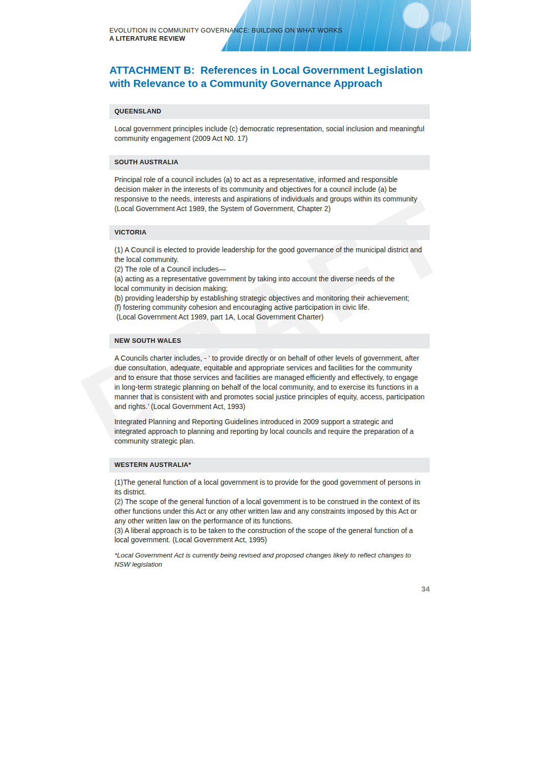DRAFT
Evolution in Community Governance: Building on What Works
A Literature Review
ATTACHMENT B: References in Local Government Legislation with Relevance to a Community Governance Approach
Queensland
Local government principles include (c) democratic representation, social inclusion and meaningful community engagement (2009 Act N0. 17)
South Australia
Principal role of a council includes (a) to act as a representative, informed and responsible decision maker in the interests of its community and objectives for a council include (a) be responsive to the needs, interests and aspirations of individuals and groups within its community (Local Government Act 1989, the System of Government, Chapter 2)
Victoria
(1) A Council is elected to provide leadership for the good governance of the municipal district and the local community.
(2) The role of a Council includes—
(a) acting as a representative government by taking into account the diverse needs of the
local community in decision making;
(b) providing leadership by establishing strategic objectives and monitoring their achievement;
(f) fostering community cohesion and encouraging active participation in civic life.
(Local Government Act 1989, part 1A, Local Government Charter)
New South Wales
A Councils charter includes, - ‘ to provide directly or on behalf of other levels of government, after due consultation, adequate, equitable and appropriate services and facilities for the community and to ensure that those services and facilities are managed efficiently and effectively, to engage in long-term strategic planning on behalf of the local community, and to exercise its functions in a manner that is consistent with and promotes social justice principles of equity, access, participation and rights.’ (Local Government Act, 1993)
Integrated Planning and Reporting Guidelines introduced in 2009 support a strategic and integrated approach to planning and reporting by local councils and require the preparation of a community strategic plan.
Western Australia*
(1)The general function of a local government is to provide for the good government of persons in its district.
(2) The scope of the general function of a local government is to be construed in the context of its other functions under this Act or any other written law and any constraints imposed by this Act or any other written law on the performance of its functions.
(3) A liberal approach is to be taken to the construction of the scope of the general function of a local government. (Local Government Act, 1995)
*Local Government Act is currently being revised and proposed changes likely to reflect changes to NSW legislation
34